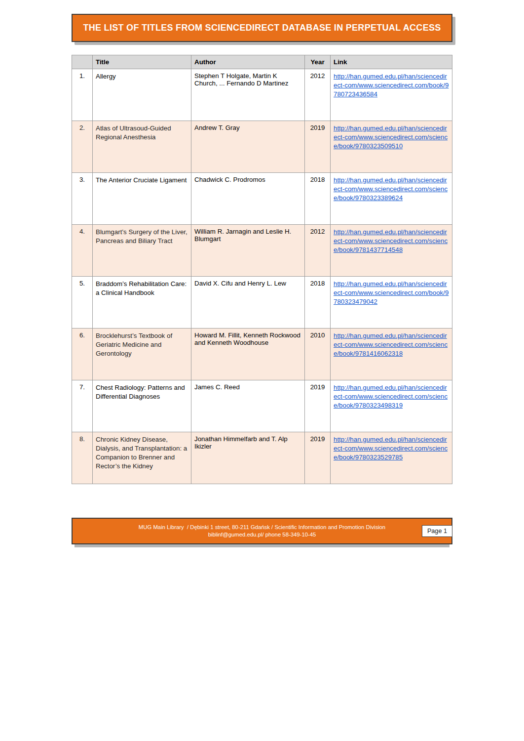The list of titles from ScienceDirect database in perpetual access
| | Title | Author | Year | Link |
| --- | --- | --- | --- | --- |
| 1. | Allergy | Stephen T Holgate, Martin K Church, ... Fernando D Martinez | 2012 | http://han.gumed.edu.pl/han/sciencedirect-com/www.sciencedirect.com/book/9780723436584 |
| 2. | Atlas of Ultrasoud-Guided Regional Anesthesia | Andrew T. Gray | 2019 | http://han.gumed.edu.pl/han/sciencedirect-com/www.sciencedirect.com/science/book/9780323509510 |
| 3. | The Anterior Cruciate Ligament | Chadwick C. Prodromos | 2018 | http://han.gumed.edu.pl/han/sciencedirect-com/www.sciencedirect.com/science/book/9780323389624 |
| 4. | Blumgart’s Surgery of the Liver, Pancreas and Biliary Tract | William R. Jarnagin and Leslie H. Blumgart | 2012 | http://han.gumed.edu.pl/han/sciencedirect-com/www.sciencedirect.com/science/book/9781437714548 |
| 5. | Braddom’s Rehabilitation Care: a Clinical Handbook | David X. Cifu and Henry L. Lew | 2018 | http://han.gumed.edu.pl/han/sciencedirect-com/www.sciencedirect.com/book/9780323479042 |
| 6. | Brocklehurst’s Textbook of Geriatric Medicine and Gerontology | Howard M. Fillit, Kenneth Rockwood and Kenneth Woodhouse | 2010 | http://han.gumed.edu.pl/han/sciencedirect-com/www.sciencedirect.com/science/book/9781416062318 |
| 7. | Chest Radiology: Patterns and Differential Diagnoses | James C. Reed | 2019 | http://han.gumed.edu.pl/han/sciencedirect-com/www.sciencedirect.com/science/book/9780323498319 |
| 8. | Chronic Kidney Disease, Dialysis, and Transplantation: a Companion to Brenner and Rector’s the Kidney | Jonathan Himmelfarb and T. Alp Ikizler | 2019 | http://han.gumed.edu.pl/han/sciencedirect-com/www.sciencedirect.com/science/book/9780323529785 |
MUG Main Library / Dębinki 1 street, 80-211 Gdańsk / Scientific Information and Promotion Division
biblinf@gumed.edu.pl/ phone 58-349-10-45
Page 1